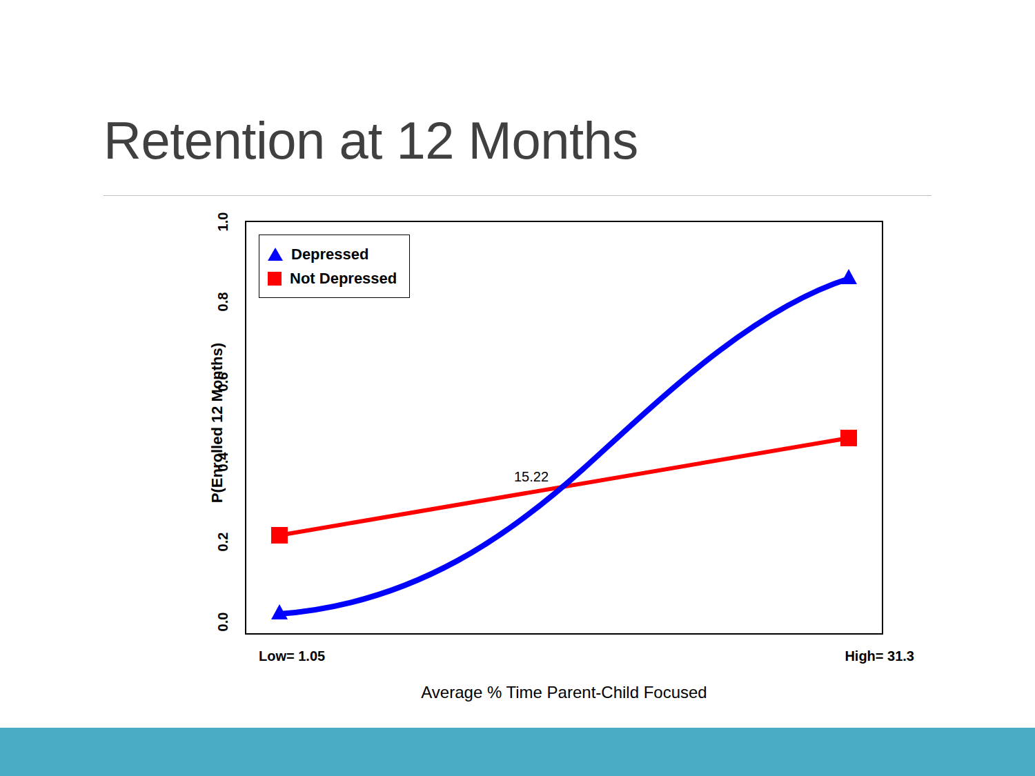Retention at 12 Months
P(Enrolled 12 Months)
1.0
0.8
0.6
0.4
0.2
0.0
Depressed
Not Depressed
15.22
Low= 1.05
High= 31.3
Average % Time Parent-Child Focused